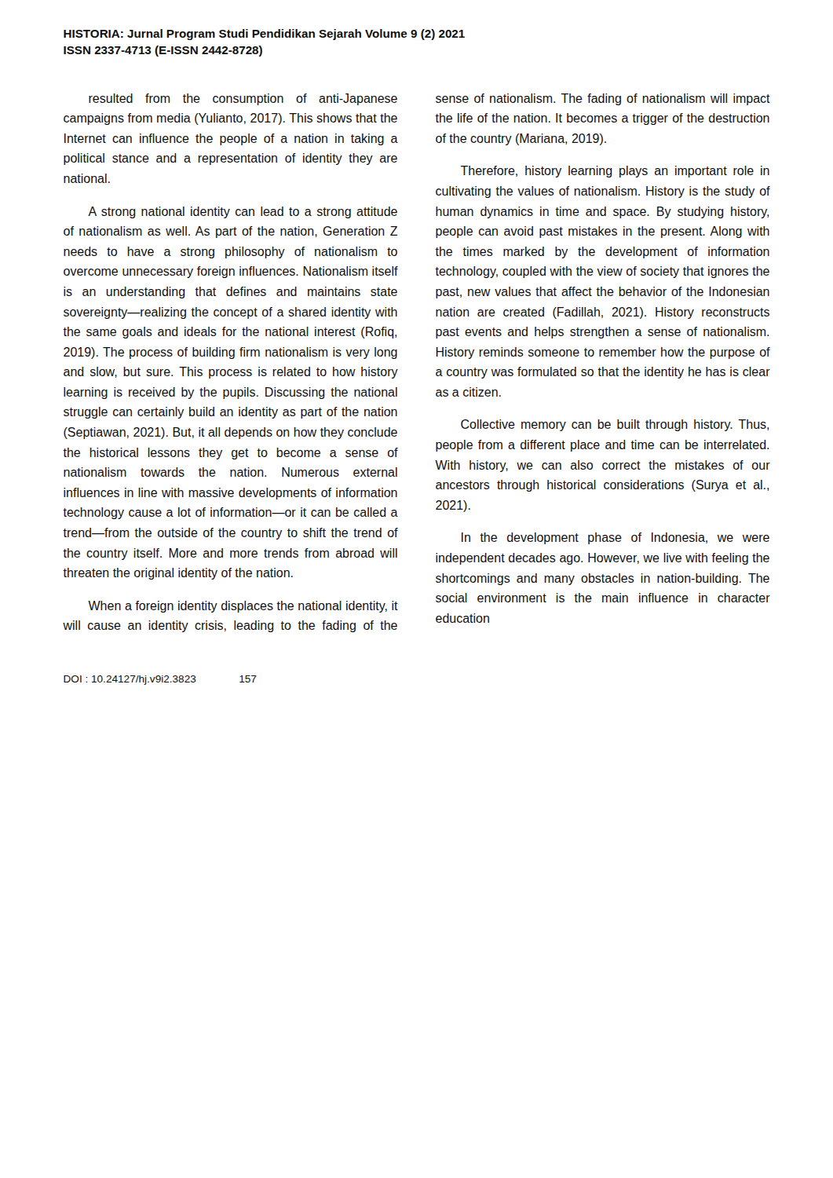HISTORIA: Jurnal Program Studi Pendidikan Sejarah Volume 9 (2) 2021
ISSN 2337-4713 (E-ISSN 2442-8728)
resulted from the consumption of anti-Japanese campaigns from media (Yulianto, 2017). This shows that the Internet can influence the people of a nation in taking a political stance and a representation of identity they are national.
A strong national identity can lead to a strong attitude of nationalism as well. As part of the nation, Generation Z needs to have a strong philosophy of nationalism to overcome unnecessary foreign influences. Nationalism itself is an understanding that defines and maintains state sovereignty—realizing the concept of a shared identity with the same goals and ideals for the national interest (Rofiq, 2019). The process of building firm nationalism is very long and slow, but sure. This process is related to how history learning is received by the pupils. Discussing the national struggle can certainly build an identity as part of the nation (Septiawan, 2021). But, it all depends on how they conclude the historical lessons they get to become a sense of nationalism towards the nation. Numerous external influences in line with massive developments of information technology cause a lot of information—or it can be called a trend—from the outside of the country to shift the trend of the country itself. More and more trends from abroad will threaten the original identity of the nation.
When a foreign identity displaces the national identity, it will cause an identity crisis, leading to the fading of the sense of nationalism. The fading of nationalism will impact the life of the nation. It becomes a trigger of the destruction of the country (Mariana, 2019).
Therefore, history learning plays an important role in cultivating the values of nationalism. History is the study of human dynamics in time and space. By studying history, people can avoid past mistakes in the present. Along with the times marked by the development of information technology, coupled with the view of society that ignores the past, new values that affect the behavior of the Indonesian nation are created (Fadillah, 2021). History reconstructs past events and helps strengthen a sense of nationalism. History reminds someone to remember how the purpose of a country was formulated so that the identity he has is clear as a citizen.
Collective memory can be built through history. Thus, people from a different place and time can be interrelated. With history, we can also correct the mistakes of our ancestors through historical considerations (Surya et al., 2021).
In the development phase of Indonesia, we were independent decades ago. However, we live with feeling the shortcomings and many obstacles in nation-building. The social environment is the main influence in character education
DOI : 10.24127/hj.v9i2.3823 157